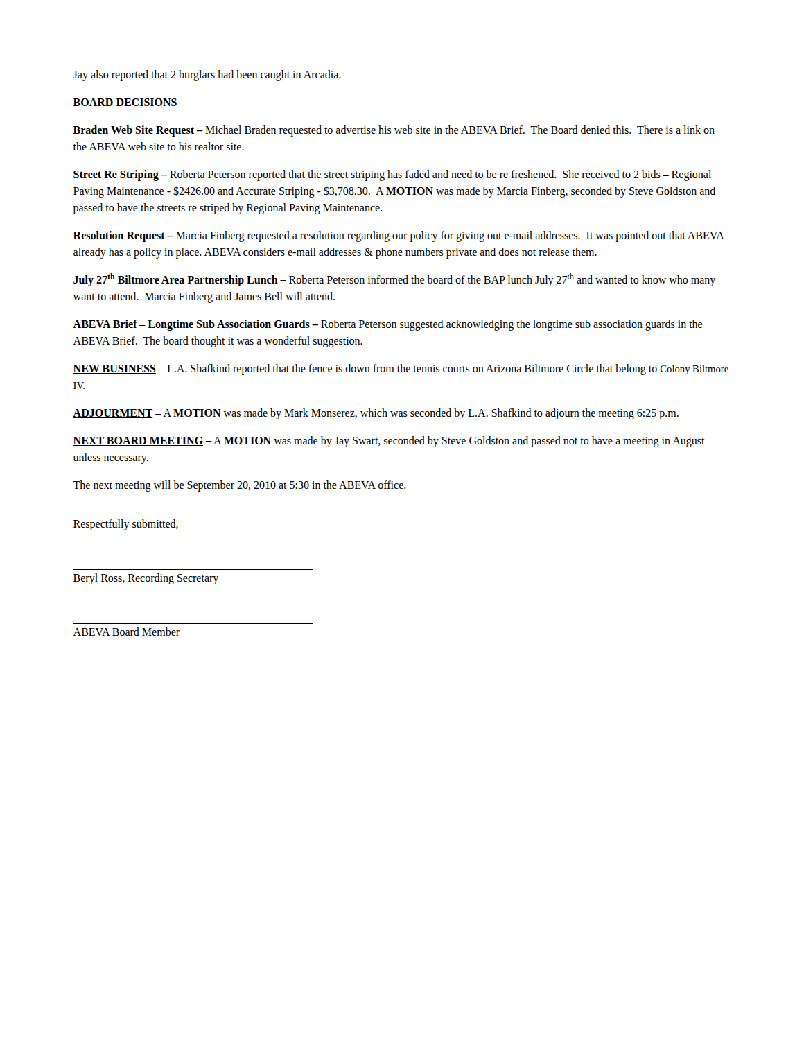Jay also reported that 2 burglars had been caught in Arcadia.
BOARD DECISIONS
Braden Web Site Request – Michael Braden requested to advertise his web site in the ABEVA Brief. The Board denied this. There is a link on the ABEVA web site to his realtor site.
Street Re Striping – Roberta Peterson reported that the street striping has faded and need to be re freshened. She received to 2 bids – Regional Paving Maintenance - $2426.00 and Accurate Striping - $3,708.30. A MOTION was made by Marcia Finberg, seconded by Steve Goldston and passed to have the streets re striped by Regional Paving Maintenance.
Resolution Request – Marcia Finberg requested a resolution regarding our policy for giving out e-mail addresses. It was pointed out that ABEVA already has a policy in place. ABEVA considers e-mail addresses & phone numbers private and does not release them.
July 27th Biltmore Area Partnership Lunch – Roberta Peterson informed the board of the BAP lunch July 27th and wanted to know who many want to attend. Marcia Finberg and James Bell will attend.
ABEVA Brief – Longtime Sub Association Guards – Roberta Peterson suggested acknowledging the longtime sub association guards in the ABEVA Brief. The board thought it was a wonderful suggestion.
NEW BUSINESS – L.A. Shafkind reported that the fence is down from the tennis courts on Arizona Biltmore Circle that belong to Colony Biltmore IV.
ADJOURMENT – A MOTION was made by Mark Monserez, which was seconded by L.A. Shafkind to adjourn the meeting 6:25 p.m.
NEXT BOARD MEETING – A MOTION was made by Jay Swart, seconded by Steve Goldston and passed not to have a meeting in August unless necessary.
The next meeting will be September 20, 2010 at 5:30 in the ABEVA office.
Respectfully submitted,
Beryl Ross, Recording Secretary
ABEVA Board Member